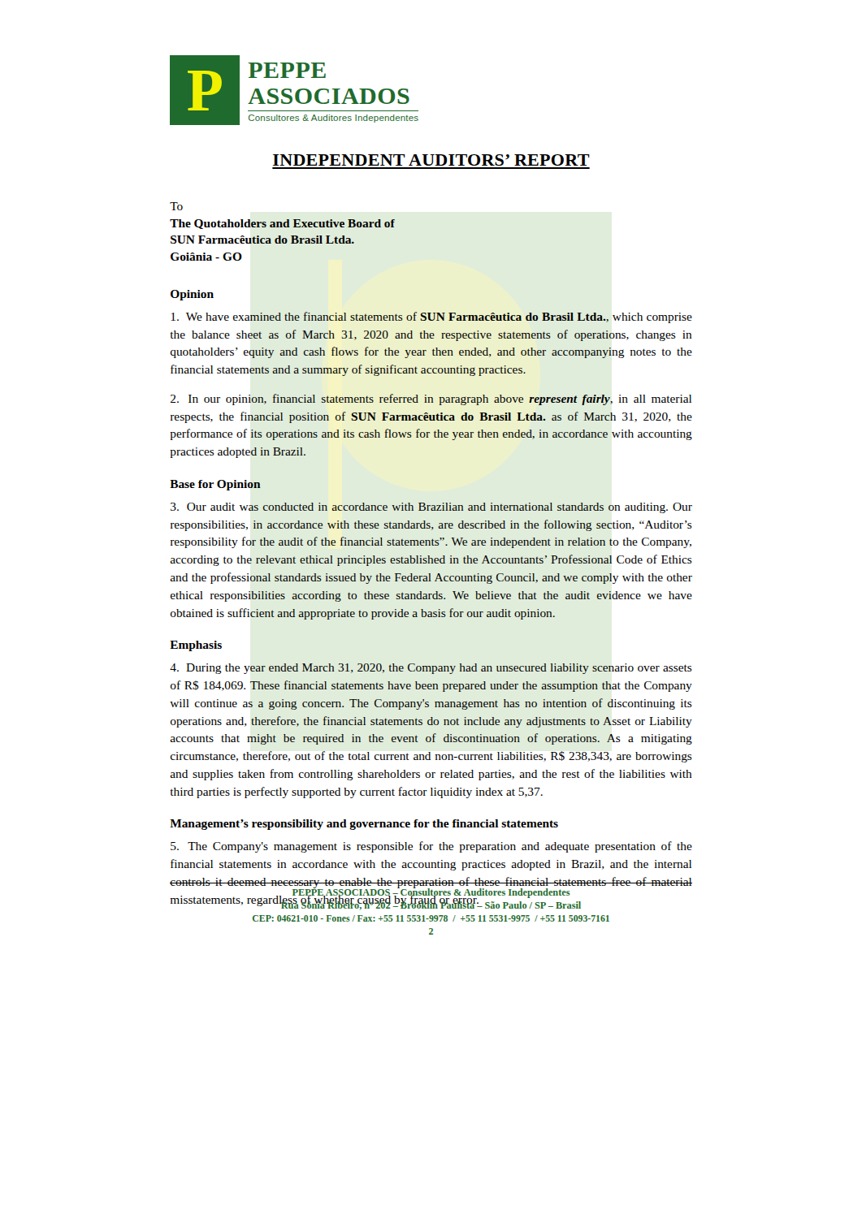P
PEPPE
ASSOCIADOS
Consultores & Auditores Independentes
INDEPENDENT AUDITORS’ REPORT
To
The Quotaholders and Executive Board of
SUN Farmacêutica do Brasil Ltda.
Goiânia - GO
Opinion
1. We have examined the financial statements of SUN Farmacêutica do Brasil Ltda., which comprise the balance sheet as of March 31, 2020 and the respective statements of operations, changes in quotaholders’ equity and cash flows for the year then ended, and other accompanying notes to the financial statements and a summary of significant accounting practices.
2. In our opinion, financial statements referred in paragraph above represent fairly, in all material respects, the financial position of SUN Farmacêutica do Brasil Ltda. as of March 31, 2020, the performance of its operations and its cash flows for the year then ended, in accordance with accounting practices adopted in Brazil.
Base for Opinion
3. Our audit was conducted in accordance with Brazilian and international standards on auditing. Our responsibilities, in accordance with these standards, are described in the following section, “Auditor’s responsibility for the audit of the financial statements”. We are independent in relation to the Company, according to the relevant ethical principles established in the Accountants’ Professional Code of Ethics and the professional standards issued by the Federal Accounting Council, and we comply with the other ethical responsibilities according to these standards. We believe that the audit evidence we have obtained is sufficient and appropriate to provide a basis for our audit opinion.
Emphasis
4. During the year ended March 31, 2020, the Company had an unsecured liability scenario over assets of R$ 184,069. These financial statements have been prepared under the assumption that the Company will continue as a going concern. The Company's management has no intention of discontinuing its operations and, therefore, the financial statements do not include any adjustments to Asset or Liability accounts that might be required in the event of discontinuation of operations. As a mitigating circumstance, therefore, out of the total current and non-current liabilities, R$ 238,343, are borrowings and supplies taken from controlling shareholders or related parties, and the rest of the liabilities with third parties is perfectly supported by current factor liquidity index at 5,37.
Management’s responsibility and governance for the financial statements
5. The Company's management is responsible for the preparation and adequate presentation of the financial statements in accordance with the accounting practices adopted in Brazil, and the internal controls it deemed necessary to enable the preparation of these financial statements free of material misstatements, regardless of whether caused by fraud or error.
PEPPE ASSOCIADOS – Consultores & Auditores Independentes
Rua Sônia Ribeiro, nº 202 – Brooklin Paulista – São Paulo / SP – Brasil
CEP: 04621-010 - Fones / Fax: +55 11 5531-9978 / +55 11 5531-9975 / +55 11 5093-7161
2